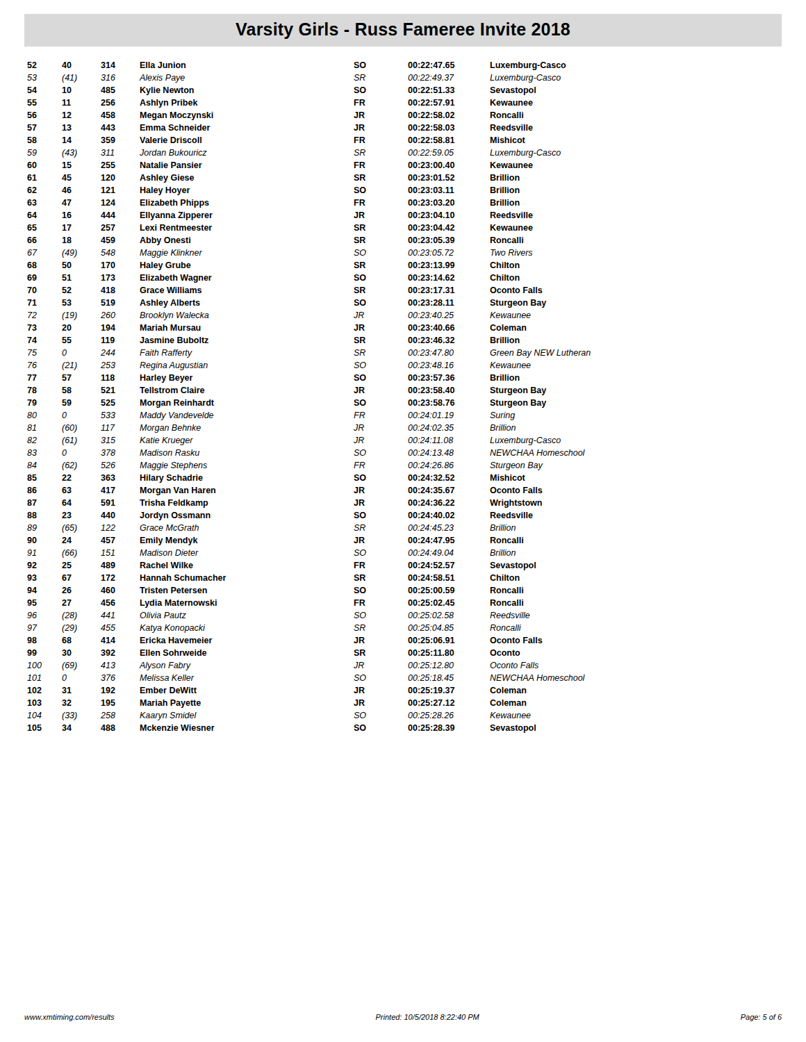Varsity Girls - Russ Fameree Invite 2018
| 52 | 40 | 314 | Ella Junion | SO | 00:22:47.65 | Luxemburg-Casco |
| 53 | (41) | 316 | Alexis Paye | SR | 00:22:49.37 | Luxemburg-Casco |
| 54 | 10 | 485 | Kylie Newton | SO | 00:22:51.33 | Sevastopol |
| 55 | 11 | 256 | Ashlyn Pribek | FR | 00:22:57.91 | Kewaunee |
| 56 | 12 | 458 | Megan Moczynski | JR | 00:22:58.02 | Roncalli |
| 57 | 13 | 443 | Emma Schneider | JR | 00:22:58.03 | Reedsville |
| 58 | 14 | 359 | Valerie Driscoll | FR | 00:22:58.81 | Mishicot |
| 59 | (43) | 311 | Jordan Bukouricz | SR | 00:22:59.05 | Luxemburg-Casco |
| 60 | 15 | 255 | Natalie Pansier | FR | 00:23:00.40 | Kewaunee |
| 61 | 45 | 120 | Ashley Giese | SR | 00:23:01.52 | Brillion |
| 62 | 46 | 121 | Haley Hoyer | SO | 00:23:03.11 | Brillion |
| 63 | 47 | 124 | Elizabeth Phipps | FR | 00:23:03.20 | Brillion |
| 64 | 16 | 444 | Ellyanna Zipperer | JR | 00:23:04.10 | Reedsville |
| 65 | 17 | 257 | Lexi Rentmeester | SR | 00:23:04.42 | Kewaunee |
| 66 | 18 | 459 | Abby Onesti | SR | 00:23:05.39 | Roncalli |
| 67 | (49) | 548 | Maggie Klinkner | SO | 00:23:05.72 | Two Rivers |
| 68 | 50 | 170 | Haley Grube | SR | 00:23:13.99 | Chilton |
| 69 | 51 | 173 | Elizabeth Wagner | SO | 00:23:14.62 | Chilton |
| 70 | 52 | 418 | Grace Williams | SR | 00:23:17.31 | Oconto Falls |
| 71 | 53 | 519 | Ashley Alberts | SO | 00:23:28.11 | Sturgeon Bay |
| 72 | (19) | 260 | Brooklyn Walecka | JR | 00:23:40.25 | Kewaunee |
| 73 | 20 | 194 | Mariah Mursau | JR | 00:23:40.66 | Coleman |
| 74 | 55 | 119 | Jasmine Buboltz | SR | 00:23:46.32 | Brillion |
| 75 | 0 | 244 | Faith Rafferty | SR | 00:23:47.80 | Green Bay NEW Lutheran |
| 76 | (21) | 253 | Regina Augustian | SO | 00:23:48.16 | Kewaunee |
| 77 | 57 | 118 | Harley Beyer | SO | 00:23:57.36 | Brillion |
| 78 | 58 | 521 | Tellstrom Claire | JR | 00:23:58.40 | Sturgeon Bay |
| 79 | 59 | 525 | Morgan Reinhardt | SO | 00:23:58.76 | Sturgeon Bay |
| 80 | 0 | 533 | Maddy Vandevelde | FR | 00:24:01.19 | Suring |
| 81 | (60) | 117 | Morgan Behnke | JR | 00:24:02.35 | Brillion |
| 82 | (61) | 315 | Katie Krueger | JR | 00:24:11.08 | Luxemburg-Casco |
| 83 | 0 | 378 | Madison Rasku | SO | 00:24:13.48 | NEWCHAA Homeschool |
| 84 | (62) | 526 | Maggie Stephens | FR | 00:24:26.86 | Sturgeon Bay |
| 85 | 22 | 363 | Hilary Schadrie | SO | 00:24:32.52 | Mishicot |
| 86 | 63 | 417 | Morgan Van Haren | JR | 00:24:35.67 | Oconto Falls |
| 87 | 64 | 591 | Trisha Feldkamp | JR | 00:24:36.22 | Wrightstown |
| 88 | 23 | 440 | Jordyn Ossmann | SO | 00:24:40.02 | Reedsville |
| 89 | (65) | 122 | Grace McGrath | SR | 00:24:45.23 | Brillion |
| 90 | 24 | 457 | Emily Mendyk | JR | 00:24:47.95 | Roncalli |
| 91 | (66) | 151 | Madison Dieter | SO | 00:24:49.04 | Brillion |
| 92 | 25 | 489 | Rachel Wilke | FR | 00:24:52.57 | Sevastopol |
| 93 | 67 | 172 | Hannah Schumacher | SR | 00:24:58.51 | Chilton |
| 94 | 26 | 460 | Tristen Petersen | SO | 00:25:00.59 | Roncalli |
| 95 | 27 | 456 | Lydia Maternowski | FR | 00:25:02.45 | Roncalli |
| 96 | (28) | 441 | Olivia Pautz | SO | 00:25:02.58 | Reedsville |
| 97 | (29) | 455 | Katya Konopacki | SR | 00:25:04.85 | Roncalli |
| 98 | 68 | 414 | Ericka Havemeier | JR | 00:25:06.91 | Oconto Falls |
| 99 | 30 | 392 | Ellen Sohrweide | SR | 00:25:11.80 | Oconto |
| 100 | (69) | 413 | Alyson Fabry | JR | 00:25:12.80 | Oconto Falls |
| 101 | 0 | 376 | Melissa Keller | SO | 00:25:18.45 | NEWCHAA Homeschool |
| 102 | 31 | 192 | Ember DeWitt | JR | 00:25:19.37 | Coleman |
| 103 | 32 | 195 | Mariah Payette | JR | 00:25:27.12 | Coleman |
| 104 | (33) | 258 | Kaaryn Smidel | SO | 00:25:28.26 | Kewaunee |
| 105 | 34 | 488 | Mckenzie Wiesner | SO | 00:25:28.39 | Sevastopol |
www.xmtiming.com/results Page: 5 of 6
Printed: 10/5/2018 8:22:40 PM